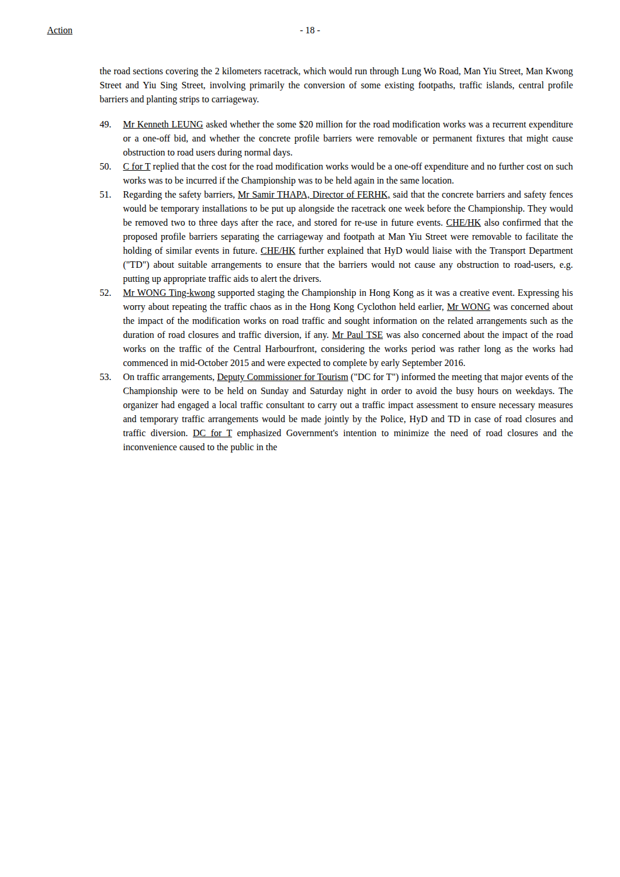Action
- 18 -
the road sections covering the 2 kilometers racetrack, which would run through Lung Wo Road, Man Yiu Street, Man Kwong Street and Yiu Sing Street, involving primarily the conversion of some existing footpaths, traffic islands, central profile barriers and planting strips to carriageway.
49.
Mr Kenneth LEUNG asked whether the some $20 million for the road modification works was a recurrent expenditure or a one-off bid, and whether the concrete profile barriers were removable or permanent fixtures that might cause obstruction to road users during normal days.
50.
C for T replied that the cost for the road modification works would be a one-off expenditure and no further cost on such works was to be incurred if the Championship was to be held again in the same location.
51.
Regarding the safety barriers, Mr Samir THAPA, Director of FERHK, said that the concrete barriers and safety fences would be temporary installations to be put up alongside the racetrack one week before the Championship. They would be removed two to three days after the race, and stored for re-use in future events. CHE/HK also confirmed that the proposed profile barriers separating the carriageway and footpath at Man Yiu Street were removable to facilitate the holding of similar events in future. CHE/HK further explained that HyD would liaise with the Transport Department ("TD") about suitable arrangements to ensure that the barriers would not cause any obstruction to road-users, e.g. putting up appropriate traffic aids to alert the drivers.
52.
Mr WONG Ting-kwong supported staging the Championship in Hong Kong as it was a creative event. Expressing his worry about repeating the traffic chaos as in the Hong Kong Cyclothon held earlier, Mr WONG was concerned about the impact of the modification works on road traffic and sought information on the related arrangements such as the duration of road closures and traffic diversion, if any. Mr Paul TSE was also concerned about the impact of the road works on the traffic of the Central Harbourfront, considering the works period was rather long as the works had commenced in mid-October 2015 and were expected to complete by early September 2016.
53.
On traffic arrangements, Deputy Commissioner for Tourism ("DC for T") informed the meeting that major events of the Championship were to be held on Sunday and Saturday night in order to avoid the busy hours on weekdays. The organizer had engaged a local traffic consultant to carry out a traffic impact assessment to ensure necessary measures and temporary traffic arrangements would be made jointly by the Police, HyD and TD in case of road closures and traffic diversion. DC for T emphasized Government's intention to minimize the need of road closures and the inconvenience caused to the public in the